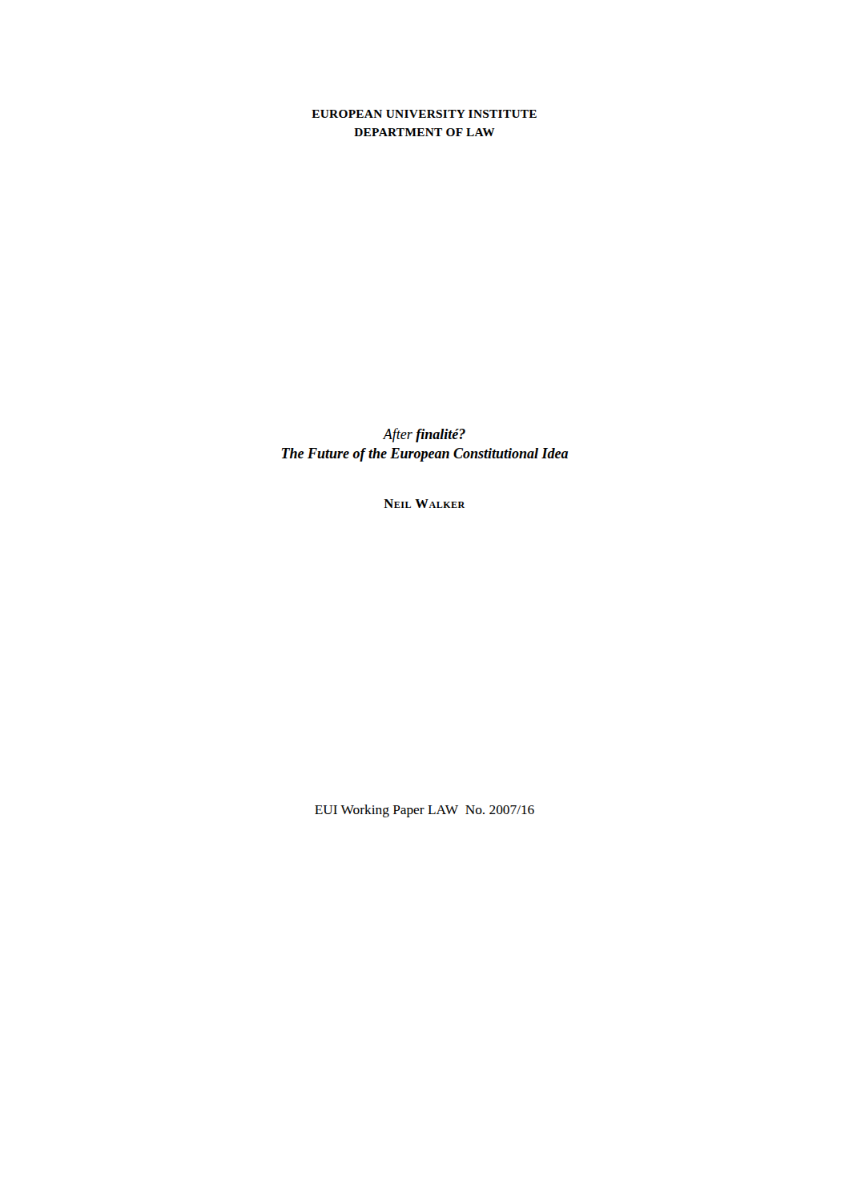European University Institute
Department of Law
After finalité?
The Future of the European Constitutional Idea
Neil Walker
EUI Working Paper LAW No. 2007/16